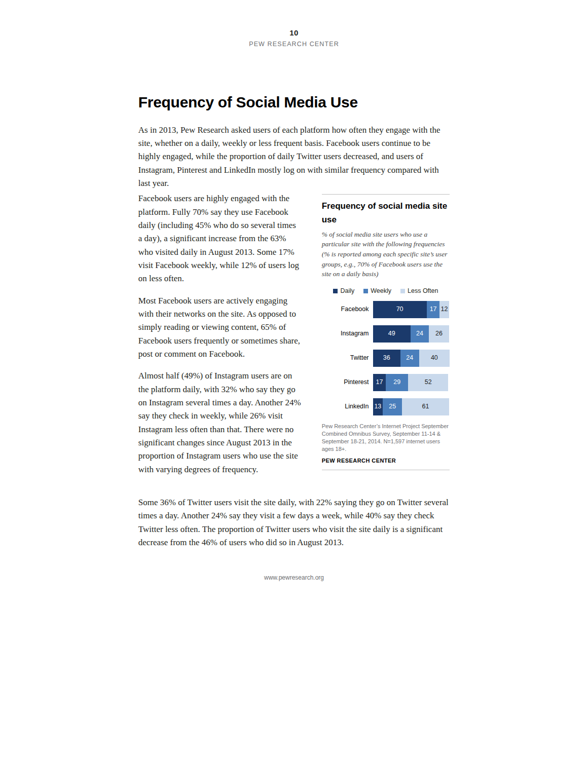10
PEW RESEARCH CENTER
Frequency of Social Media Use
As in 2013, Pew Research asked users of each platform how often they engage with the site, whether on a daily, weekly or less frequent basis. Facebook users continue to be highly engaged, while the proportion of daily Twitter users decreased, and users of Instagram, Pinterest and LinkedIn mostly log on with similar frequency compared with last year.
Facebook users are highly engaged with the platform. Fully 70% say they use Facebook daily (including 45% who do so several times a day), a significant increase from the 63% who visited daily in August 2013. Some 17% visit Facebook weekly, while 12% of users log on less often.
Most Facebook users are actively engaging with their networks on the site. As opposed to simply reading or viewing content, 65% of Facebook users frequently or sometimes share, post or comment on Facebook.
Almost half (49%) of Instagram users are on the platform daily, with 32% who say they go on Instagram several times a day. Another 24% say they check in weekly, while 26% visit Instagram less often than that. There were no significant changes since August 2013 in the proportion of Instagram users who use the site with varying degrees of frequency.
Frequency of social media site use
% of social media site users who use a particular site with the following frequencies (% is reported among each specific site’s user groups, e.g., 70% of Facebook users use the site on a daily basis)
Daily Weekly Less Often
Facebook
70
17
12
Instagram
49
24
26
Twitter
36
24
40
Pinterest
17
29
52
LinkedIn
13
25
61
Pew Research Center’s Internet Project September Combined Omnibus Survey, September 11-14 & September 18-21, 2014. N=1,597 internet users ages 18+.
PEW RESEARCH CENTER
Some 36% of Twitter users visit the site daily, with 22% saying they go on Twitter several times a day. Another 24% say they visit a few days a week, while 40% say they check Twitter less often. The proportion of Twitter users who visit the site daily is a significant decrease from the 46% of users who did so in August 2013.
www.pewresearch.org